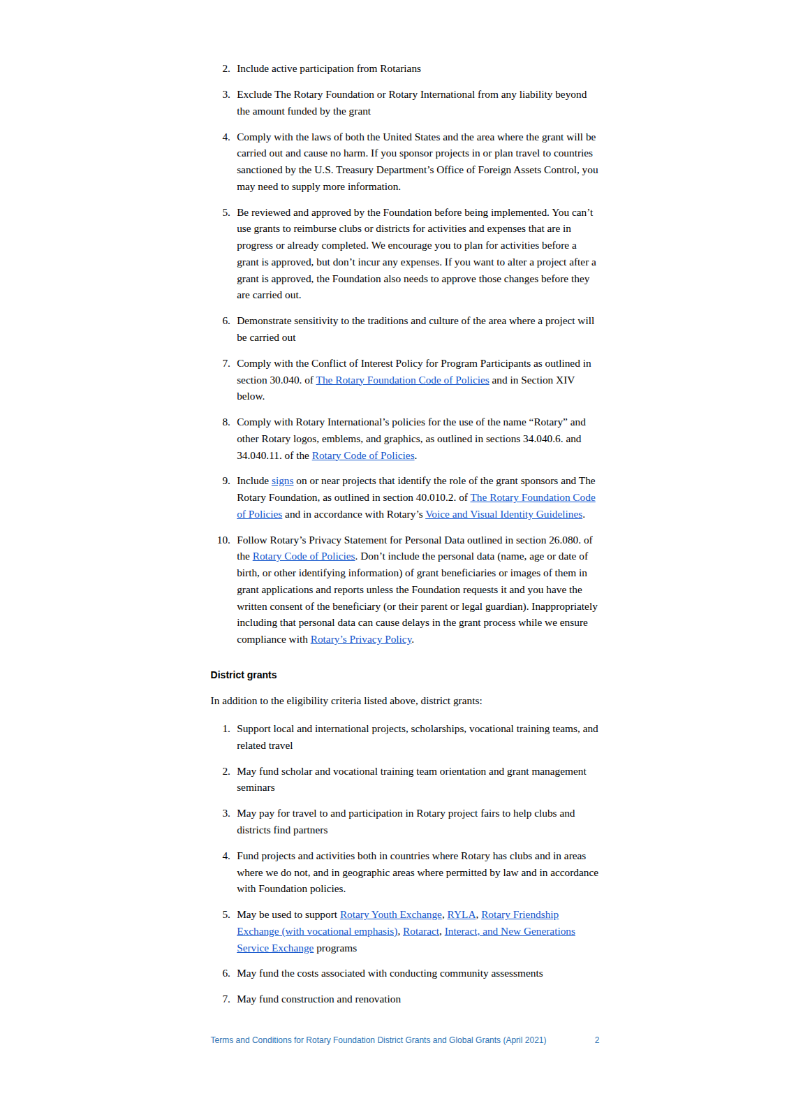Include active participation from Rotarians
Exclude The Rotary Foundation or Rotary International from any liability beyond the amount funded by the grant
Comply with the laws of both the United States and the area where the grant will be carried out and cause no harm. If you sponsor projects in or plan travel to countries sanctioned by the U.S. Treasury Department’s Office of Foreign Assets Control, you may need to supply more information.
Be reviewed and approved by the Foundation before being implemented. You can’t use grants to reimburse clubs or districts for activities and expenses that are in progress or already completed. We encourage you to plan for activities before a grant is approved, but don’t incur any expenses. If you want to alter a project after a grant is approved, the Foundation also needs to approve those changes before they are carried out.
Demonstrate sensitivity to the traditions and culture of the area where a project will be carried out
Comply with the Conflict of Interest Policy for Program Participants as outlined in section 30.040. of The Rotary Foundation Code of Policies and in Section XIV below.
Comply with Rotary International’s policies for the use of the name “Rotary” and other Rotary logos, emblems, and graphics, as outlined in sections 34.040.6. and 34.040.11. of the Rotary Code of Policies.
Include signs on or near projects that identify the role of the grant sponsors and The Rotary Foundation, as outlined in section 40.010.2. of The Rotary Foundation Code of Policies and in accordance with Rotary’s Voice and Visual Identity Guidelines.
Follow Rotary’s Privacy Statement for Personal Data outlined in section 26.080. of the Rotary Code of Policies. Don’t include the personal data (name, age or date of birth, or other identifying information) of grant beneficiaries or images of them in grant applications and reports unless the Foundation requests it and you have the written consent of the beneficiary (or their parent or legal guardian). Inappropriately including that personal data can cause delays in the grant process while we ensure compliance with Rotary’s Privacy Policy.
District grants
In addition to the eligibility criteria listed above, district grants:
Support local and international projects, scholarships, vocational training teams, and related travel
May fund scholar and vocational training team orientation and grant management seminars
May pay for travel to and participation in Rotary project fairs to help clubs and districts find partners
Fund projects and activities both in countries where Rotary has clubs and in areas where we do not, and in geographic areas where permitted by law and in accordance with Foundation policies.
May be used to support Rotary Youth Exchange, RYLA, Rotary Friendship Exchange (with vocational emphasis), Rotaract, Interact, and New Generations Service Exchange programs
May fund the costs associated with conducting community assessments
May fund construction and renovation
Terms and Conditions for Rotary Foundation District Grants and Global Grants (April 2021) 2